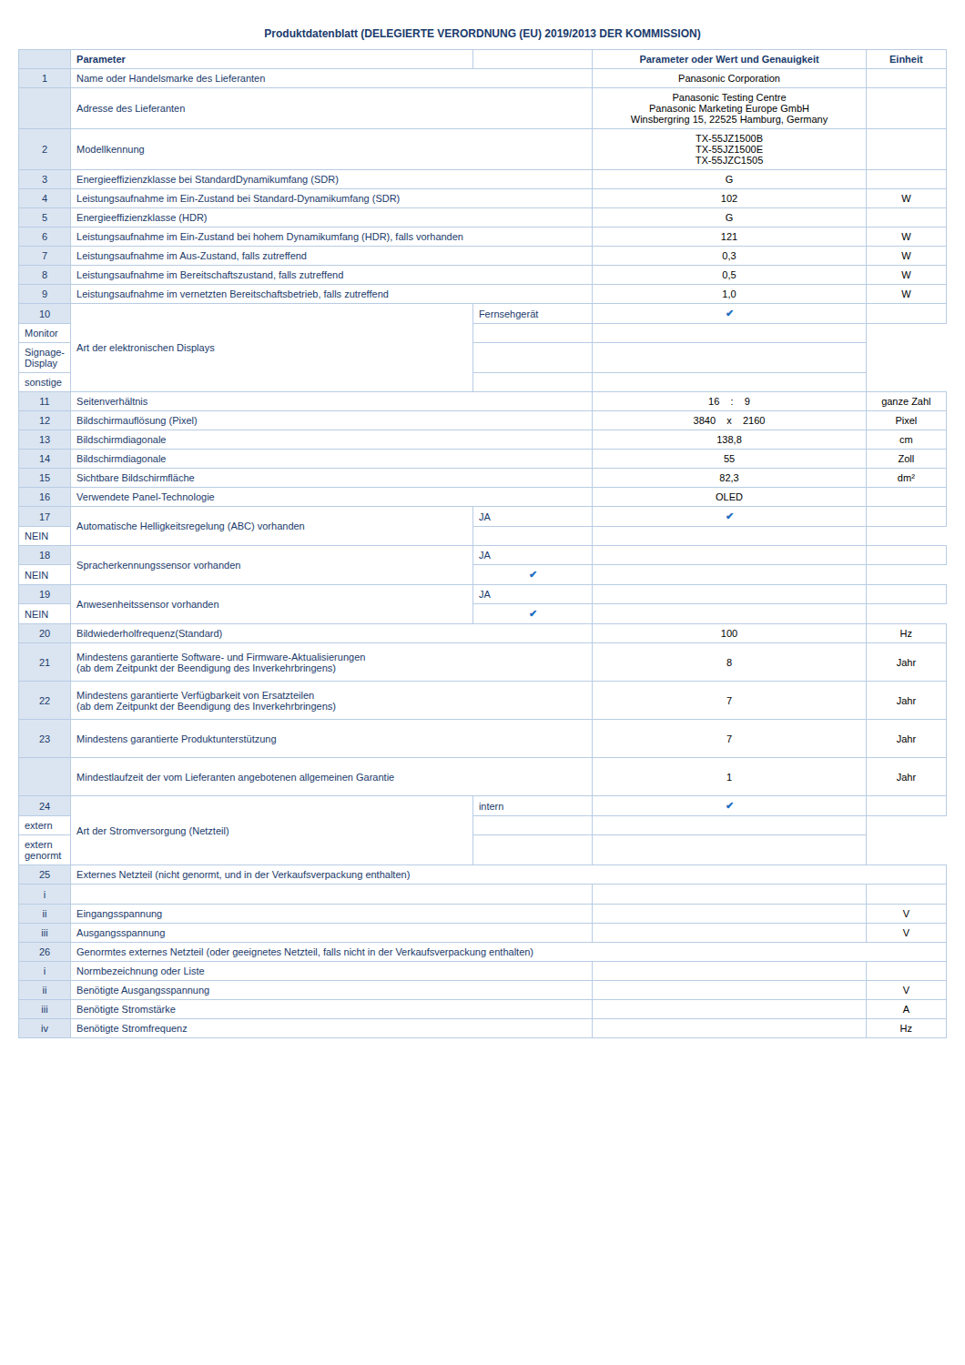Produktdatenblatt (DELEGIERTE VERORDNUNG (EU) 2019/2013 DER KOMMISSION)
| | Parameter | | Parameter oder Wert und Genauigkeit | Einheit |
| --- | --- | --- | --- | --- |
| 1 | Name oder Handelsmarke des Lieferanten | Panasonic Corporation | |
| | Adresse des Lieferanten | Panasonic Testing Centre Panasonic Marketing Europe GmbH Winsbergring 15, 22525 Hamburg, Germany | |
| 2 | Modellkennung | TX-55JZ1500B TX-55JZ1500E TX-55JZC1505 | |
| 3 | Energieeffizienzklasse bei StandardDynamikumfang (SDR) | G | |
| 4 | Leistungsaufnahme im Ein-Zustand bei Standard-Dynamikumfang (SDR) | 102 | W |
| 5 | Energieeffizienzklasse (HDR) | G | |
| 6 | Leistungsaufnahme im Ein-Zustand bei hohem Dynamikumfang (HDR), falls vorhanden | 121 | W |
| 7 | Leistungsaufnahme im Aus-Zustand, falls zutreffend | 0,3 | W |
| 8 | Leistungsaufnahme im Bereitschaftszustand, falls zutreffend | 0,5 | W |
| 9 | Leistungsaufnahme im vernetzten Bereitschaftsbetrieb, falls zutreffend | 1,0 | W |
| 10 | Art der elektronischen Displays | Fernsehgerät | ✔ | |
| Monitor | | |
| Signage-Display | | |
| sonstige | | |
| 11 | Seitenverhältnis | 16 : 9 | ganze Zahl |
| 12 | Bildschirmauflösung (Pixel) | 3840 x 2160 | Pixel |
| 13 | Bildschirmdiagonale | 138,8 | cm |
| 14 | Bildschirmdiagonale | 55 | Zoll |
| 15 | Sichtbare Bildschirmfläche | 82,3 | dm² |
| 16 | Verwendete Panel-Technologie | OLED | |
| 17 | Automatische Helligkeitsregelung (ABC) vorhanden | JA | ✔ | |
| NEIN | | |
| 18 | Spracherkennungssensor vorhanden | JA | | |
| NEIN | ✔ | |
| 19 | Anwesenheitssensor vorhanden | JA | | |
| NEIN | ✔ | |
| 20 | Bildwiederholfrequenz(Standard) | 100 | Hz |
| 21 | Mindestens garantierte Software- und Firmware-Aktualisierungen (ab dem Zeitpunkt der Beendigung des Inverkehrbringens) | 8 | Jahr |
| 22 | Mindestens garantierte Verfügbarkeit von Ersatzteilen (ab dem Zeitpunkt der Beendigung des Inverkehrbringens) | 7 | Jahr |
| 23 | Mindestens garantierte Produktunterstützung | 7 | Jahr |
| | Mindestlaufzeit der vom Lieferanten angebotenen allgemeinen Garantie | 1 | Jahr |
| 24 | Art der Stromversorgung (Netzteil) | intern | ✔ | |
| extern | | |
| extern genormt | | |
| 25 | Externes Netzteil (nicht genormt, und in der Verkaufsverpackung enthalten) |
| i | | | |
| ii | Eingangsspannung | | V |
| iii | Ausgangsspannung | | V |
| 26 | Genormtes externes Netzteil (oder geeignetes Netzteil, falls nicht in der Verkaufsverpackung enthalten) |
| i | Normbezeichnung oder Liste | | |
| ii | Benötigte Ausgangsspannung | | V |
| iii | Benötigte Stromstärke | | A |
| iv | Benötigte Stromfrequenz | | Hz |